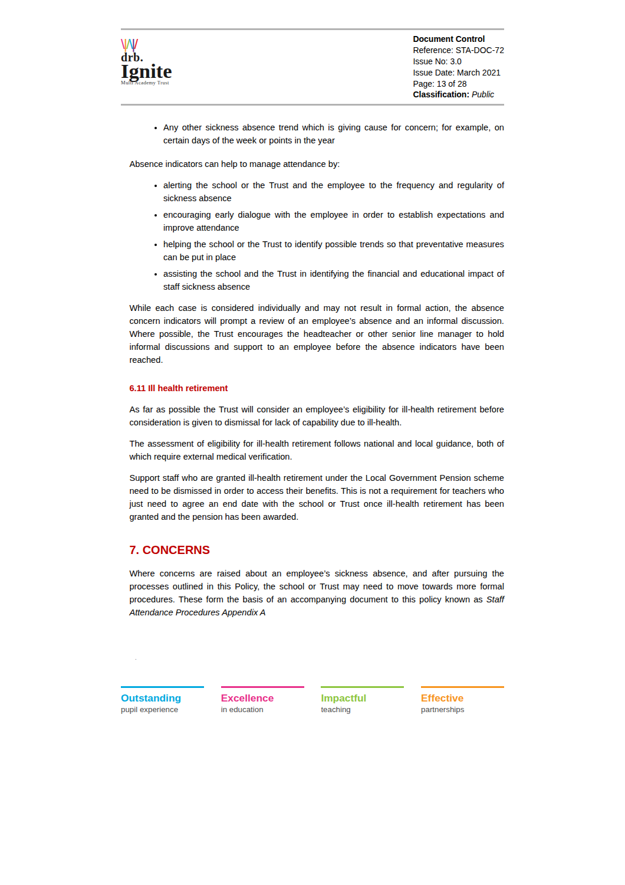\|/\|/
drb.
Ignite
Multi Academy Trust
Document Control
Reference: STA-DOC-72
Issue No: 3.0
Issue Date: March 2021
Page: 13 of 28
Classification: Public
Any other sickness absence trend which is giving cause for concern; for example, on certain days of the week or points in the year
Absence indicators can help to manage attendance by:
alerting the school or the Trust and the employee to the frequency and regularity of sickness absence
encouraging early dialogue with the employee in order to establish expectations and improve attendance
helping the school or the Trust to identify possible trends so that preventative measures can be put in place
assisting the school and the Trust in identifying the financial and educational impact of staff sickness absence
While each case is considered individually and may not result in formal action, the absence concern indicators will prompt a review of an employee’s absence and an informal discussion. Where possible, the Trust encourages the headteacher or other senior line manager to hold informal discussions and support to an employee before the absence indicators have been reached.
6.11 Ill health retirement
As far as possible the Trust will consider an employee’s eligibility for ill-health retirement before consideration is given to dismissal for lack of capability due to ill-health.
The assessment of eligibility for ill-health retirement follows national and local guidance, both of which require external medical verification.
Support staff who are granted ill-health retirement under the Local Government Pension scheme need to be dismissed in order to access their benefits. This is not a requirement for teachers who just need to agree an end date with the school or Trust once ill-health retirement has been granted and the pension has been awarded.
7. CONCERNS
Where concerns are raised about an employee’s sickness absence, and after pursuing the processes outlined in this Policy, the school or Trust may need to move towards more formal procedures. These form the basis of an accompanying document to this policy known as Staff Attendance Procedures Appendix A
.
Outstanding
pupil experience
Excellence
in education
Impactful
teaching
Effective
partnerships